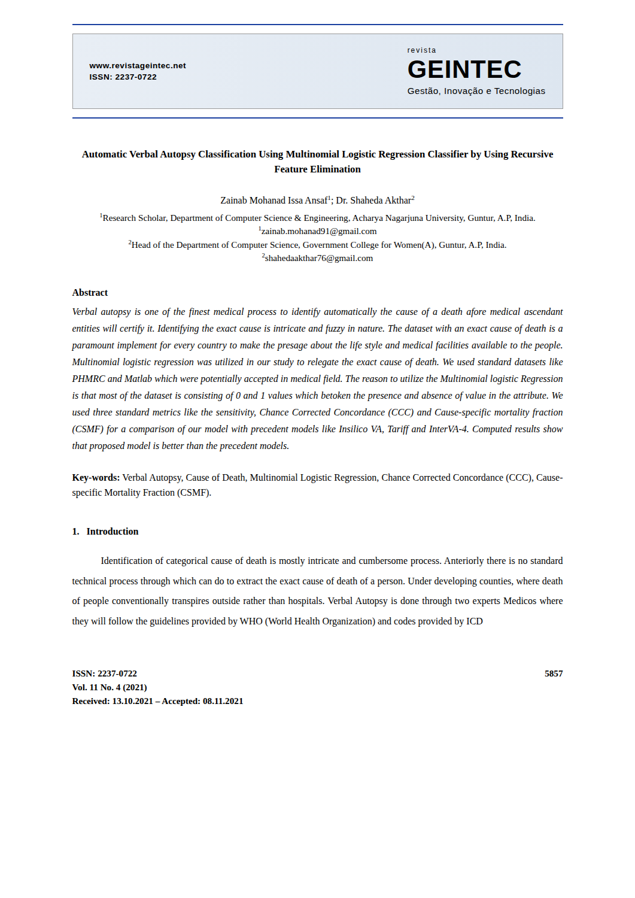www.revistageintec.net
ISSN: 2237-0722
revista
GEINTEC
Gestão, Inovação e Tecnologias
Automatic Verbal Autopsy Classification Using Multinomial Logistic Regression Classifier by Using Recursive Feature Elimination
Zainab Mohanad Issa Ansaf1; Dr. Shaheda Akthar2
1Research Scholar, Department of Computer Science & Engineering, Acharya Nagarjuna University, Guntur, A.P, India.
1zainab.mohanad91@gmail.com
2Head of the Department of Computer Science, Government College for Women(A), Guntur, A.P, India.
2shahedaakthar76@gmail.com
Abstract
Verbal autopsy is one of the finest medical process to identify automatically the cause of a death afore medical ascendant entities will certify it. Identifying the exact cause is intricate and fuzzy in nature. The dataset with an exact cause of death is a paramount implement for every country to make the presage about the life style and medical facilities available to the people. Multinomial logistic regression was utilized in our study to relegate the exact cause of death. We used standard datasets like PHMRC and Matlab which were potentially accepted in medical field. The reason to utilize the Multinomial logistic Regression is that most of the dataset is consisting of 0 and 1 values which betoken the presence and absence of value in the attribute. We used three standard metrics like the sensitivity, Chance Corrected Concordance (CCC) and Cause-specific mortality fraction (CSMF) for a comparison of our model with precedent models like Insilico VA, Tariff and InterVA-4. Computed results show that proposed model is better than the precedent models.
Key-words: Verbal Autopsy, Cause of Death, Multinomial Logistic Regression, Chance Corrected Concordance (CCC), Cause-specific Mortality Fraction (CSMF).
1. Introduction
Identification of categorical cause of death is mostly intricate and cumbersome process. Anteriorly there is no standard technical process through which can do to extract the exact cause of death of a person. Under developing counties, where death of people conventionally transpires outside rather than hospitals. Verbal Autopsy is done through two experts Medicos where they will follow the guidelines provided by WHO (World Health Organization) and codes provided by ICD
ISSN: 2237-0722
Vol. 11 No. 4 (2021)
Received: 13.10.2021 – Accepted: 08.11.2021
5857